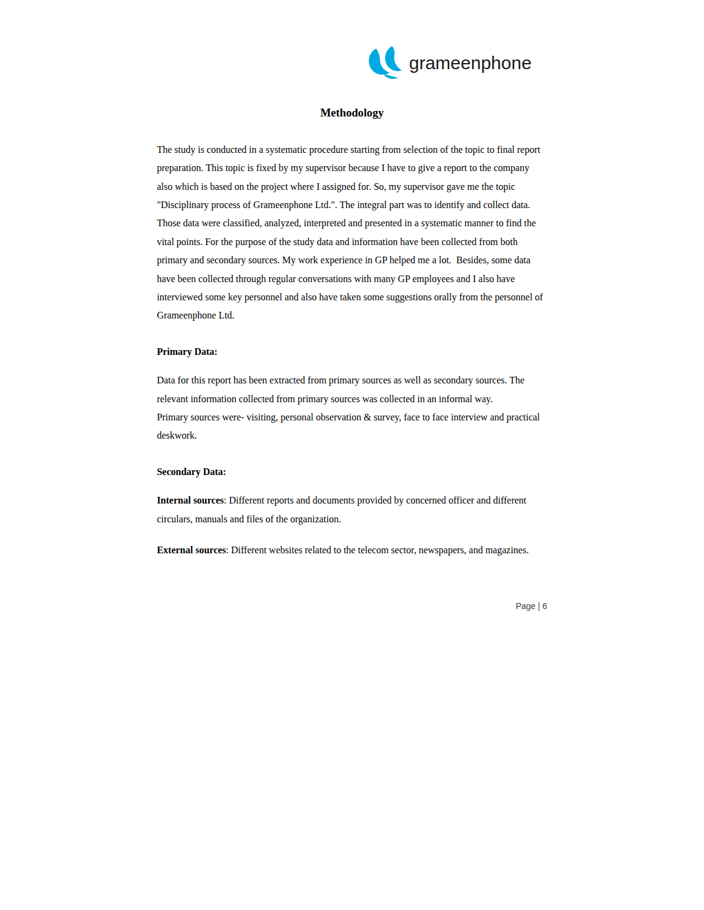grameenphone
Methodology
The study is conducted in a systematic procedure starting from selection of the topic to final report preparation. This topic is fixed by my supervisor because I have to give a report to the company also which is based on the project where I assigned for. So, my supervisor gave me the topic "Disciplinary process of Grameenphone Ltd.". The integral part was to identify and collect data. Those data were classified, analyzed, interpreted and presented in a systematic manner to find the vital points. For the purpose of the study data and information have been collected from both primary and secondary sources. My work experience in GP helped me a lot. Besides, some data have been collected through regular conversations with many GP employees and I also have interviewed some key personnel and also have taken some suggestions orally from the personnel of Grameenphone Ltd.
Primary Data:
Data for this report has been extracted from primary sources as well as secondary sources. The relevant information collected from primary sources was collected in an informal way.
Primary sources were- visiting, personal observation & survey, face to face interview and practical deskwork.
Secondary Data:
Internal sources: Different reports and documents provided by concerned officer and different circulars, manuals and files of the organization.
External sources: Different websites related to the telecom sector, newspapers, and magazines.
Page | 6